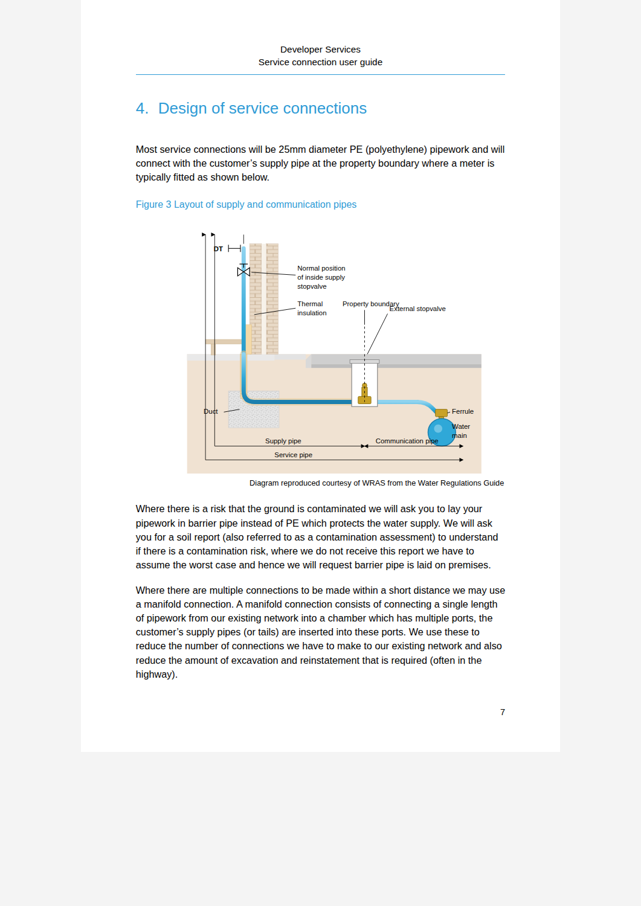Developer Services
Service connection user guide
4. Design of service connections
Most service connections will be 25mm diameter PE (polyethylene) pipework and will connect with the customer’s supply pipe at the property boundary where a meter is typically fitted as shown below.
Figure 3 Layout of supply and communication pipes
DT Normal position of inside supply stopvalve Thermal insulation Property boundary External stopvalve Ferrule Water main Duct Supply pipe Communication pipe Service pipe
Diagram reproduced courtesy of WRAS from the Water Regulations Guide
Where there is a risk that the ground is contaminated we will ask you to lay your pipework in barrier pipe instead of PE which protects the water supply. We will ask you for a soil report (also referred to as a contamination assessment) to understand if there is a contamination risk, where we do not receive this report we have to assume the worst case and hence we will request barrier pipe is laid on premises.
Where there are multiple connections to be made within a short distance we may use a manifold connection. A manifold connection consists of connecting a single length of pipework from our existing network into a chamber which has multiple ports, the customer’s supply pipes (or tails) are inserted into these ports. We use these to reduce the number of connections we have to make to our existing network and also reduce the amount of excavation and reinstatement that is required (often in the highway).
7